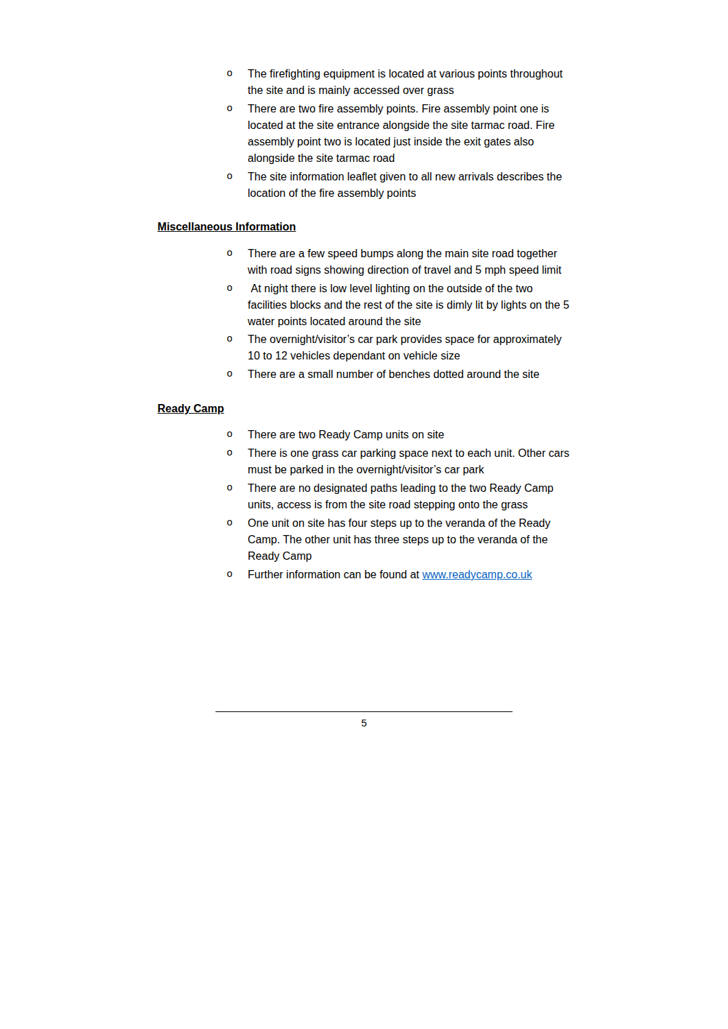The firefighting equipment is located at various points throughout the site and is mainly accessed over grass
There are two fire assembly points. Fire assembly point one is located at the site entrance alongside the site tarmac road. Fire assembly point two is located just inside the exit gates also alongside the site tarmac road
The site information leaflet given to all new arrivals describes the location of the fire assembly points
Miscellaneous Information
There are a few speed bumps along the main site road together with road signs showing direction of travel and 5 mph speed limit
At night there is low level lighting on the outside of the two facilities blocks and the rest of the site is dimly lit by lights on the 5 water points located around the site
The overnight/visitor’s car park provides space for approximately 10 to 12 vehicles dependant on vehicle size
There are a small number of benches dotted around the site
Ready Camp
There are two Ready Camp units on site
There is one grass car parking space next to each unit. Other cars must be parked in the overnight/visitor’s car park
There are no designated paths leading to the two Ready Camp units, access is from the site road stepping onto the grass
One unit on site has four steps up to the veranda of the Ready Camp. The other unit has three steps up to the veranda of the Ready Camp
Further information can be found at www.readycamp.co.uk
5